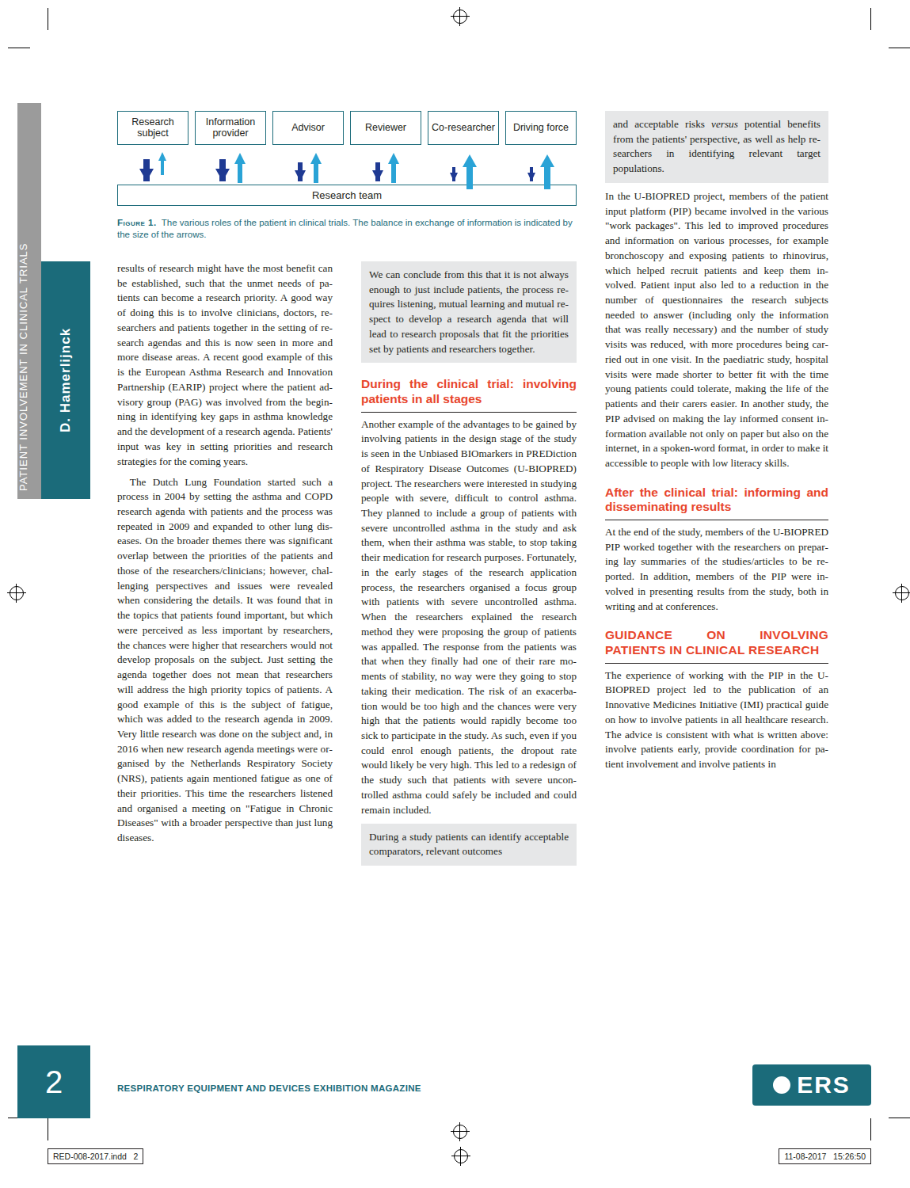Patient involvement in clinical trials
D. Hamerlijnck
2
Research
subject
Information
provider
Advisor
Reviewer
Co-researcher
Driving force
Research team
Figure 1. The various roles of the patient in clinical trials. The balance in exchange of information is indicated by the size of the arrows.
results of research might have the most benefit can be established, such that the unmet needs of patients can become a research priority. A good way of doing this is to involve clinicians, doctors, researchers and patients together in the setting of research agendas and this is now seen in more and more disease areas. A recent good example of this is the European Asthma Research and Innovation Partnership (EARIP) project where the patient advisory group (PAG) was involved from the beginning in identifying key gaps in asthma knowledge and the development of a research agenda. Patients' input was key in setting priorities and research strategies for the coming years.
The Dutch Lung Foundation started such a process in 2004 by setting the asthma and COPD research agenda with patients and the process was repeated in 2009 and expanded to other lung diseases. On the broader themes there was significant overlap between the priorities of the patients and those of the researchers/clinicians; however, challenging perspectives and issues were revealed when considering the details. It was found that in the topics that patients found important, but which were perceived as less important by researchers, the chances were higher that researchers would not develop proposals on the subject. Just setting the agenda together does not mean that researchers will address the high priority topics of patients. A good example of this is the subject of fatigue, which was added to the research agenda in 2009. Very little research was done on the subject and, in 2016 when new research agenda meetings were organised by the Netherlands Respiratory Society (NRS), patients again mentioned fatigue as one of their priorities. This time the researchers listened and organised a meeting on "Fatigue in Chronic Diseases" with a broader perspective than just lung diseases.
We can conclude from this that it is not always enough to just include patients, the process requires listening, mutual learning and mutual respect to develop a research agenda that will lead to research proposals that fit the priorities set by patients and researchers together.
During the clinical trial: involving patients in all stages
Another example of the advantages to be gained by involving patients in the design stage of the study is seen in the Unbiased BIOmarkers in PREDiction of Respiratory Disease Outcomes (U-BIOPRED) project. The researchers were interested in studying people with severe, difficult to control asthma. They planned to include a group of patients with severe uncontrolled asthma in the study and ask them, when their asthma was stable, to stop taking their medication for research purposes. Fortunately, in the early stages of the research application process, the researchers organised a focus group with patients with severe uncontrolled asthma. When the researchers explained the research method they were proposing the group of patients was appalled. The response from the patients was that when they finally had one of their rare moments of stability, no way were they going to stop taking their medication. The risk of an exacerbation would be too high and the chances were very high that the patients would rapidly become too sick to participate in the study. As such, even if you could enrol enough patients, the dropout rate would likely be very high. This led to a redesign of the study such that patients with severe uncontrolled asthma could safely be included and could remain included.
During a study patients can identify acceptable comparators, relevant outcomes
and acceptable risks versus potential benefits from the patients' perspective, as well as help researchers in identifying relevant target populations.
In the U-BIOPRED project, members of the patient input platform (PIP) became involved in the various "work packages". This led to improved procedures and information on various processes, for example bronchoscopy and exposing patients to rhinovirus, which helped recruit patients and keep them involved. Patient input also led to a reduction in the number of questionnaires the research subjects needed to answer (including only the information that was really necessary) and the number of study visits was reduced, with more procedures being carried out in one visit. In the paediatric study, hospital visits were made shorter to better fit with the time young patients could tolerate, making the life of the patients and their carers easier. In another study, the PIP advised on making the lay informed consent information available not only on paper but also on the internet, in a spoken-word format, in order to make it accessible to people with low literacy skills.
After the clinical trial: informing and disseminating results
At the end of the study, members of the U-BIOPRED PIP worked together with the researchers on preparing lay summaries of the studies/articles to be reported. In addition, members of the PIP were involved in presenting results from the study, both in writing and at conferences.
Guidance on involving patients in clinical research
The experience of working with the PIP in the U-BIOPRED project led to the publication of an Innovative Medicines Initiative (IMI) practical guide on how to involve patients in all healthcare research. The advice is consistent with what is written above: involve patients early, provide coordination for patient involvement and involve patients in
RESPIRATORY EQUIPMENT AND DEVICES EXHIBITION MAGAZINE
ERS
RED-008-2017.indd 2 11-08-2017 15:26:50